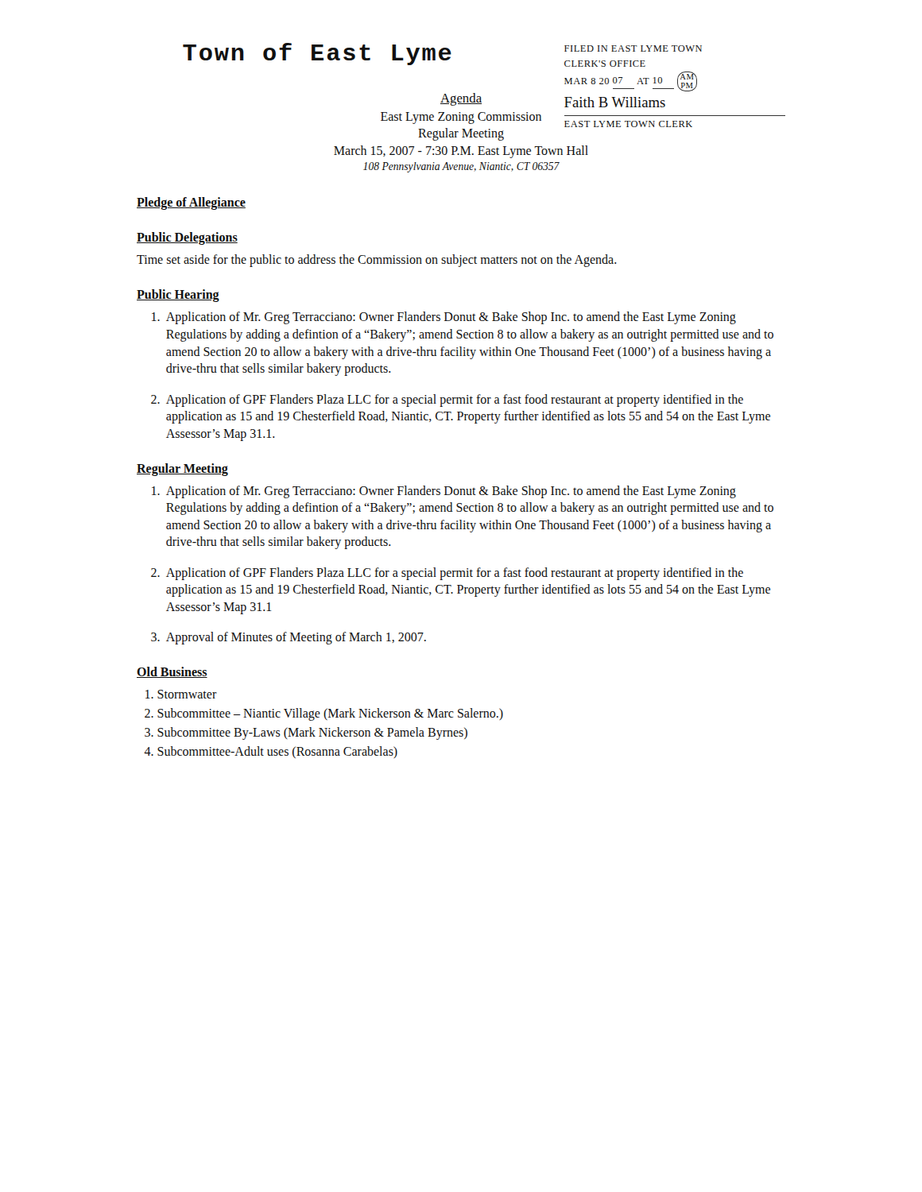Filed in East Lyme Town Clerk's Office Mar 8 20 07 at 10 AM
PM Faith B Williams East Lyme Town Clerk
Town of East Lyme
Agenda East Lyme Zoning Commission Regular Meeting March 15, 2007 - 7:30 P.M. East Lyme Town Hall 108 Pennsylvania Avenue, Niantic, CT 06357
Pledge of Allegiance
Public Delegations
Time set aside for the public to address the Commission on subject matters not on the Agenda.
Public Hearing
Application of Mr. Greg Terracciano: Owner Flanders Donut & Bake Shop Inc. to amend the East Lyme Zoning Regulations by adding a defintion of a “Bakery”; amend Section 8 to allow a bakery as an outright permitted use and to amend Section 20 to allow a bakery with a drive-thru facility within One Thousand Feet (1000’) of a business having a drive-thru that sells similar bakery products.
Application of GPF Flanders Plaza LLC for a special permit for a fast food restaurant at property identified in the application as 15 and 19 Chesterfield Road, Niantic, CT. Property further identified as lots 55 and 54 on the East Lyme Assessor’s Map 31.1.
Regular Meeting
Application of Mr. Greg Terracciano: Owner Flanders Donut & Bake Shop Inc. to amend the East Lyme Zoning Regulations by adding a defintion of a “Bakery”; amend Section 8 to allow a bakery as an outright permitted use and to amend Section 20 to allow a bakery with a drive-thru facility within One Thousand Feet (1000’) of a business having a drive-thru that sells similar bakery products.
Application of GPF Flanders Plaza LLC for a special permit for a fast food restaurant at property identified in the application as 15 and 19 Chesterfield Road, Niantic, CT. Property further identified as lots 55 and 54 on the East Lyme Assessor’s Map 31.1
Approval of Minutes of Meeting of March 1, 2007.
Old Business
Stormwater
Subcommittee – Niantic Village (Mark Nickerson & Marc Salerno.)
Subcommittee By-Laws (Mark Nickerson & Pamela Byrnes)
Subcommittee-Adult uses (Rosanna Carabelas)